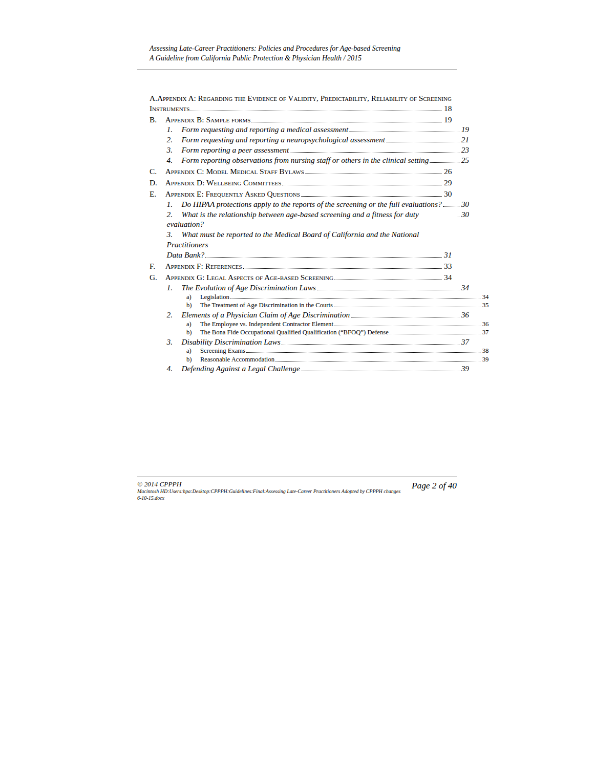Assessing Late-Career Practitioners: Policies and Procedures for Age-based Screening
A Guideline from California Public Protection & Physician Health / 2015
A. Appendix A: Regarding the Evidence of Validity, Predictability, Reliability of Screening
Instruments 18
B. Appendix B: Sample forms 19
1. Form requesting and reporting a medical assessment 19
2. Form requesting and reporting a neuropsychological assessment 21
3. Form reporting a peer assessment 23
4. Form reporting observations from nursing staff or others in the clinical setting 25
C. Appendix C: Model Medical Staff Bylaws 26
D. Appendix D: Wellbeing Committees 29
E. Appendix E: Frequently Asked Questions 30
1. Do HIPAA protections apply to the reports of the screening or the full evaluations? 30
2. What is the relationship between age-based screening and a fitness for duty evaluation? 30
3. What must be reported to the Medical Board of California and the National Practitioners
Data Bank? 31
F. Appendix F: References 33
G. Appendix G: Legal Aspects of Age-based Screening 34
1. The Evolution of Age Discrimination Laws 34
a) Legislation 34
b) The Treatment of Age Discrimination in the Courts 35
2. Elements of a Physician Claim of Age Discrimination 36
a) The Employee vs. Independent Contractor Element 36
b) The Bona Fide Occupational Qualified Qualification (“BFOQ”) Defense 37
3. Disability Discrimination Laws 37
a) Screening Exams 38
b) Reasonable Accommodation 39
4. Defending Against a Legal Challenge 39
© 2014 CPPPH Macintosh HD:Users:hpa:Desktop:CPPPH:Guidelines:Final:Assessing Late-Career Practitioners Adopted by CPPPH changes 6-10-15.docx
Page 2 of 40